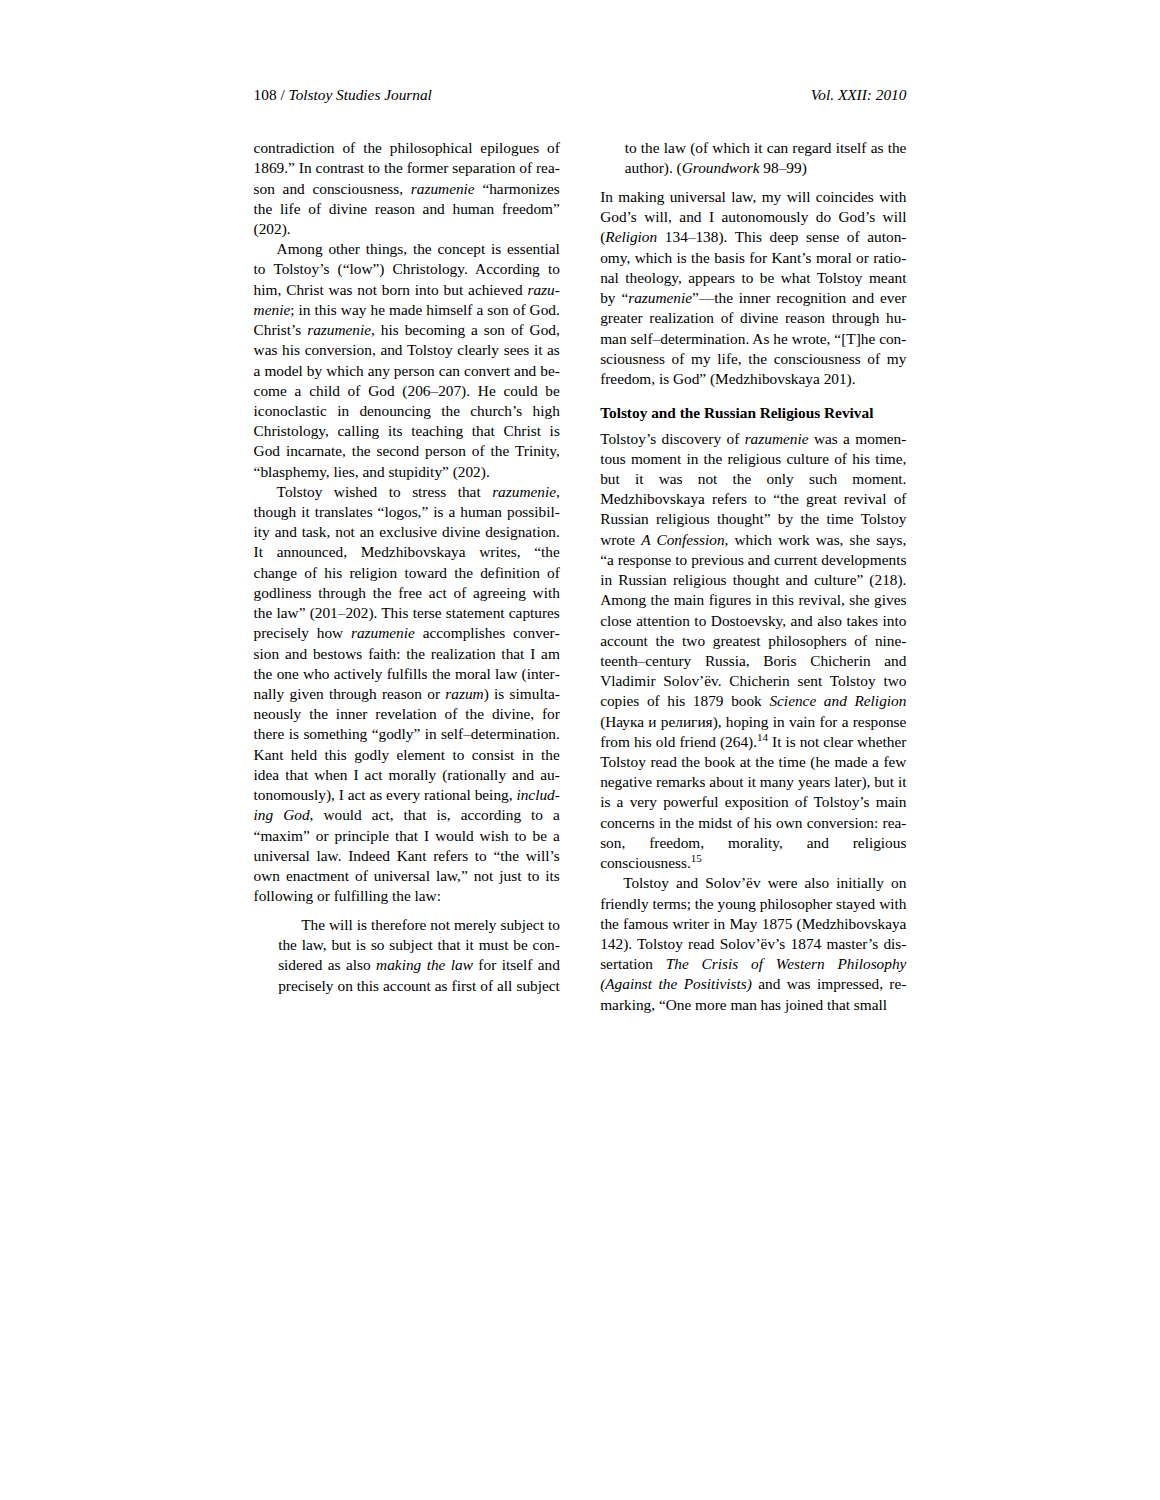108 / Tolstoy Studies Journal Vol. XXII: 2010
contradiction of the philosophical epilogues of 1869.” In contrast to the former separation of reason and consciousness, razumenie “harmonizes the life of divine reason and human freedom” (202).
Among other things, the concept is essential to Tolstoy’s (“low”) Christology. According to him, Christ was not born into but achieved razumenie; in this way he made himself a son of God. Christ’s razumenie, his becoming a son of God, was his conversion, and Tolstoy clearly sees it as a model by which any person can convert and become a child of God (206–207). He could be iconoclastic in denouncing the church’s high Christology, calling its teaching that Christ is God incarnate, the second person of the Trinity, “blasphemy, lies, and stupidity” (202).
Tolstoy wished to stress that razumenie, though it translates “logos,” is a human possibility and task, not an exclusive divine designation. It announced, Medzhibovskaya writes, “the change of his religion toward the definition of godliness through the free act of agreeing with the law” (201–202). This terse statement captures precisely how razumenie accomplishes conversion and bestows faith: the realization that I am the one who actively fulfills the moral law (internally given through reason or razum) is simultaneously the inner revelation of the divine, for there is something “godly” in self–determination. Kant held this godly element to consist in the idea that when I act morally (rationally and autonomously), I act as every rational being, including God, would act, that is, according to a “maxim” or principle that I would wish to be a universal law. Indeed Kant refers to “the will’s own enactment of universal law,” not just to its following or fulfilling the law:
The will is therefore not merely subject to the law, but is so subject that it must be considered as also making the law for itself and precisely on this account as first of all subject to the law (of which it can regard itself as the author). (Groundwork 98–99)
In making universal law, my will coincides with God’s will, and I autonomously do God’s will (Religion 134–138). This deep sense of autonomy, which is the basis for Kant’s moral or rational theology, appears to be what Tolstoy meant by “razumenie”—the inner recognition and ever greater realization of divine reason through human self–determination. As he wrote, “[T]he consciousness of my life, the consciousness of my freedom, is God” (Medzhibovskaya 201).
Tolstoy and the Russian Religious Revival
Tolstoy’s discovery of razumenie was a momentous moment in the religious culture of his time, but it was not the only such moment. Medzhibovskaya refers to “the great revival of Russian religious thought” by the time Tolstoy wrote A Confession, which work was, she says, “a response to previous and current developments in Russian religious thought and culture” (218). Among the main figures in this revival, she gives close attention to Dostoevsky, and also takes into account the two greatest philosophers of nineteenth–century Russia, Boris Chicherin and Vladimir Solov’ëv. Chicherin sent Tolstoy two copies of his 1879 book Science and Religion (Наука и религия), hoping in vain for a response from his old friend (264).14 It is not clear whether Tolstoy read the book at the time (he made a few negative remarks about it many years later), but it is a very powerful exposition of Tolstoy’s main concerns in the midst of his own conversion: reason, freedom, morality, and religious consciousness.15
Tolstoy and Solov’ëv were also initially on friendly terms; the young philosopher stayed with the famous writer in May 1875 (Medzhibovskaya 142). Tolstoy read Solov’ëv’s 1874 master’s dissertation The Crisis of Western Philosophy (Against the Positivists) and was impressed, remarking, “One more man has joined that small